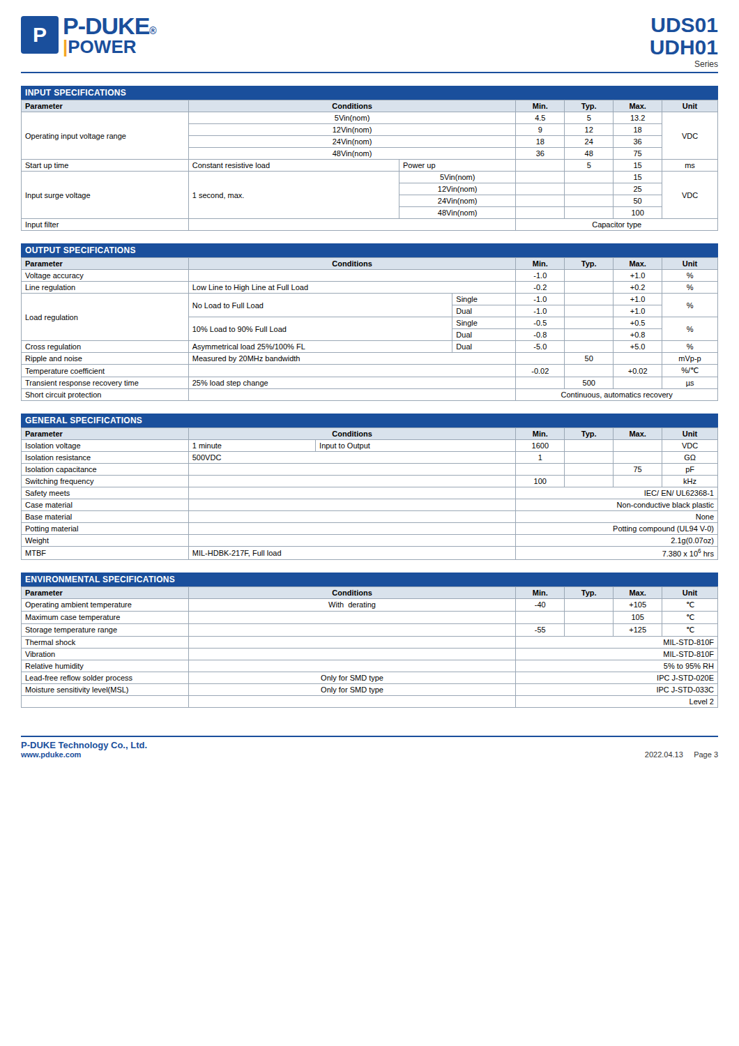P
P-DUKE®
|POWER
UDS01
UDH01
Series
INPUT SPECIFICATIONS
| Parameter | Conditions | Min. | Typ. | Max. | Unit |
| --- | --- | --- | --- | --- | --- |
| Operating input voltage range | 5Vin(nom) | 4.5 | 5 | 13.2 | VDC |
| 12Vin(nom) | 9 | 12 | 18 |
| 24Vin(nom) | 18 | 24 | 36 |
| 48Vin(nom) | 36 | 48 | 75 |
| Start up time | Constant resistive load | Power up | | 5 | 15 | ms |
| Input surge voltage | 1 second, max. | 5Vin(nom) | | | 15 | VDC |
| 12Vin(nom) | | | 25 |
| 24Vin(nom) | | | 50 |
| 48Vin(nom) | | | 100 |
| Input filter | | Capacitor type |
OUTPUT SPECIFICATIONS
| Parameter | Conditions | Min. | Typ. | Max. | Unit |
| --- | --- | --- | --- | --- | --- |
| Voltage accuracy | | -1.0 | | +1.0 | % |
| Line regulation | Low Line to High Line at Full Load | -0.2 | | +0.2 | % |
| Load regulation | No Load to Full Load | Single | -1.0 | | +1.0 | % |
| Dual | -1.0 | | +1.0 |
| 10% Load to 90% Full Load | Single | -0.5 | | +0.5 | % |
| Dual | -0.8 | | +0.8 |
| Cross regulation | Asymmetrical load 25%/100% FL | Dual | -5.0 | | +5.0 | % |
| Ripple and noise | Measured by 20MHz bandwidth | | 50 | | mVp-p |
| Temperature coefficient | | -0.02 | | +0.02 | %/℃ |
| Transient response recovery time | 25% load step change | | 500 | | µs |
| Short circuit protection | | Continuous, automatics recovery |
GENERAL SPECIFICATIONS
| Parameter | Conditions | Min. | Typ. | Max. | Unit |
| --- | --- | --- | --- | --- | --- |
| Isolation voltage | 1 minute | Input to Output | 1600 | | | VDC |
| Isolation resistance | 500VDC | 1 | | | GΩ |
| Isolation capacitance | | | | 75 | pF |
| Switching frequency | | 100 | | | kHz |
| Safety meets | | IEC/ EN/ UL62368-1 |
| Case material | | Non-conductive black plastic |
| Base material | | None |
| Potting material | | Potting compound (UL94 V-0) |
| Weight | | 2.1g(0.07oz) |
| MTBF | MIL-HDBK-217F, Full load | 7.380 x 10 6 hrs |
ENVIRONMENTAL SPECIFICATIONS
| Parameter | Conditions | Min. | Typ. | Max. | Unit |
| --- | --- | --- | --- | --- | --- |
| Operating ambient temperature | With derating | -40 | | +105 | ℃ |
| Maximum case temperature | | | | 105 | ℃ |
| Storage temperature range | | -55 | | +125 | ℃ |
| Thermal shock | | MIL-STD-810F |
| Vibration | | MIL-STD-810F |
| Relative humidity | | 5% to 95% RH |
| Lead-free reflow solder process | Only for SMD type | IPC J-STD-020E |
| Moisture sensitivity level(MSL) | Only for SMD type | IPC J-STD-033C |
| | | Level 2 |
P-DUKE Technology Co., Ltd.
www.pduke.com
2022.04.13 Page 3